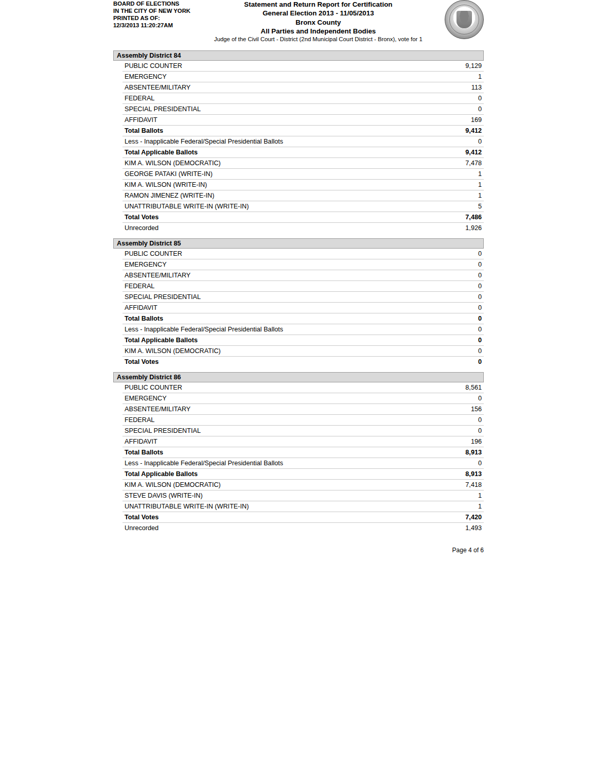BOARD OF ELECTIONS IN THE CITY OF NEW YORK PRINTED AS OF: 12/3/2013 11:20:27AM
Statement and Return Report for Certification
General Election 2013 - 11/05/2013
Bronx County
All Parties and Independent Bodies
Judge of the Civil Court - District (2nd Municipal Court District - Bronx), vote for 1
Assembly District 84
| PUBLIC COUNTER | 9,129 |
| EMERGENCY | 1 |
| ABSENTEE/MILITARY | 113 |
| FEDERAL | 0 |
| SPECIAL PRESIDENTIAL | 0 |
| AFFIDAVIT | 169 |
| Total Ballots | 9,412 |
| Less - Inapplicable Federal/Special Presidential Ballots | 0 |
| Total Applicable Ballots | 9,412 |
| KIM A. WILSON (DEMOCRATIC) | 7,478 |
| GEORGE PATAKI (WRITE-IN) | 1 |
| KIM A. WILSON (WRITE-IN) | 1 |
| RAMON JIMENEZ (WRITE-IN) | 1 |
| UNATTRIBUTABLE WRITE-IN (WRITE-IN) | 5 |
| Total Votes | 7,486 |
| Unrecorded | 1,926 |
Assembly District 85
| PUBLIC COUNTER | 0 |
| EMERGENCY | 0 |
| ABSENTEE/MILITARY | 0 |
| FEDERAL | 0 |
| SPECIAL PRESIDENTIAL | 0 |
| AFFIDAVIT | 0 |
| Total Ballots | 0 |
| Less - Inapplicable Federal/Special Presidential Ballots | 0 |
| Total Applicable Ballots | 0 |
| KIM A. WILSON (DEMOCRATIC) | 0 |
| Total Votes | 0 |
Assembly District 86
| PUBLIC COUNTER | 8,561 |
| EMERGENCY | 0 |
| ABSENTEE/MILITARY | 156 |
| FEDERAL | 0 |
| SPECIAL PRESIDENTIAL | 0 |
| AFFIDAVIT | 196 |
| Total Ballots | 8,913 |
| Less - Inapplicable Federal/Special Presidential Ballots | 0 |
| Total Applicable Ballots | 8,913 |
| KIM A. WILSON (DEMOCRATIC) | 7,418 |
| STEVE DAVIS (WRITE-IN) | 1 |
| UNATTRIBUTABLE WRITE-IN (WRITE-IN) | 1 |
| Total Votes | 7,420 |
| Unrecorded | 1,493 |
Page 4 of 6